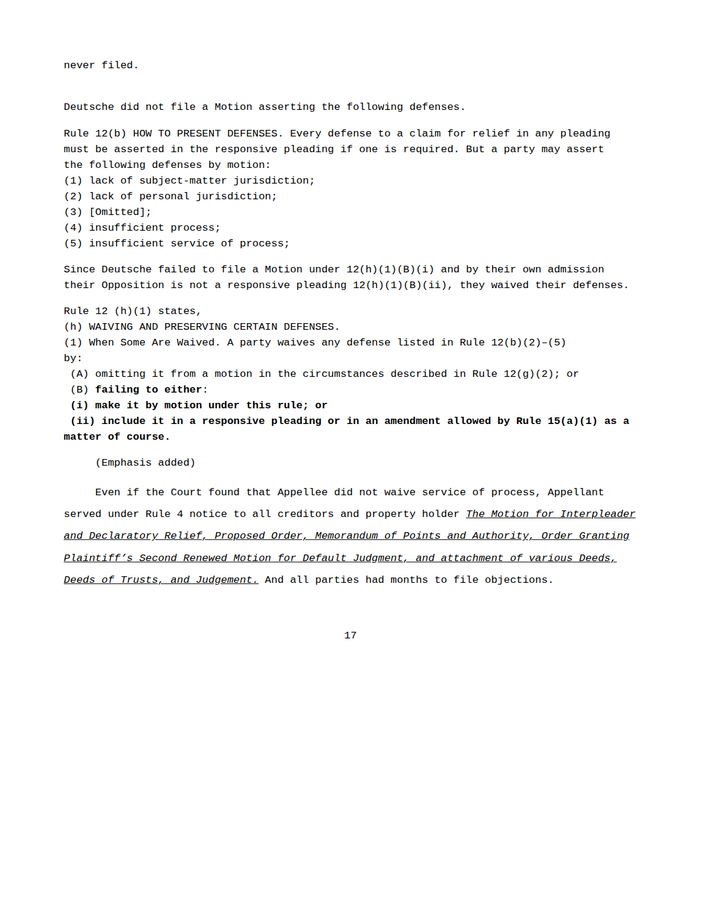never filed.
Deutsche did not file a Motion asserting the following defenses.
Rule 12(b) HOW TO PRESENT DEFENSES. Every defense to a claim for relief in any pleading must be asserted in the responsive pleading if one is required. But a party may assert
the following defenses by motion:
(1) lack of subject-matter jurisdiction;
(2) lack of personal jurisdiction;
(3) [Omitted];
(4) insufficient process;
(5) insufficient service of process;
Since Deutsche failed to file a Motion under 12(h)(1)(B)(i) and by their own admission their Opposition is not a responsive pleading 12(h)(1)(B)(ii), they waived their defenses.
Rule 12 (h)(1) states,
(h) WAIVING AND PRESERVING CERTAIN DEFENSES.
(1) When Some Are Waived. A party waives any defense listed in Rule 12(b)(2)–(5)
by:
(A) omitting it from a motion in the circumstances described in Rule 12(g)(2); or
(B) failing to either:
(i) make it by motion under this rule; or
(ii) include it in a responsive pleading or in an amendment allowed by Rule 15(a)(1) as a matter of course.
(Emphasis added)
Even if the Court found that Appellee did not waive service of process, Appellant served under Rule 4 notice to all creditors and property holder The Motion for Interpleader and Declaratory Relief, Proposed Order, Memorandum of Points and Authority, Order Granting Plaintiff’s Second Renewed Motion for Default Judgment, and attachment of various Deeds, Deeds of Trusts, and Judgement. And all parties had months to file objections.
17